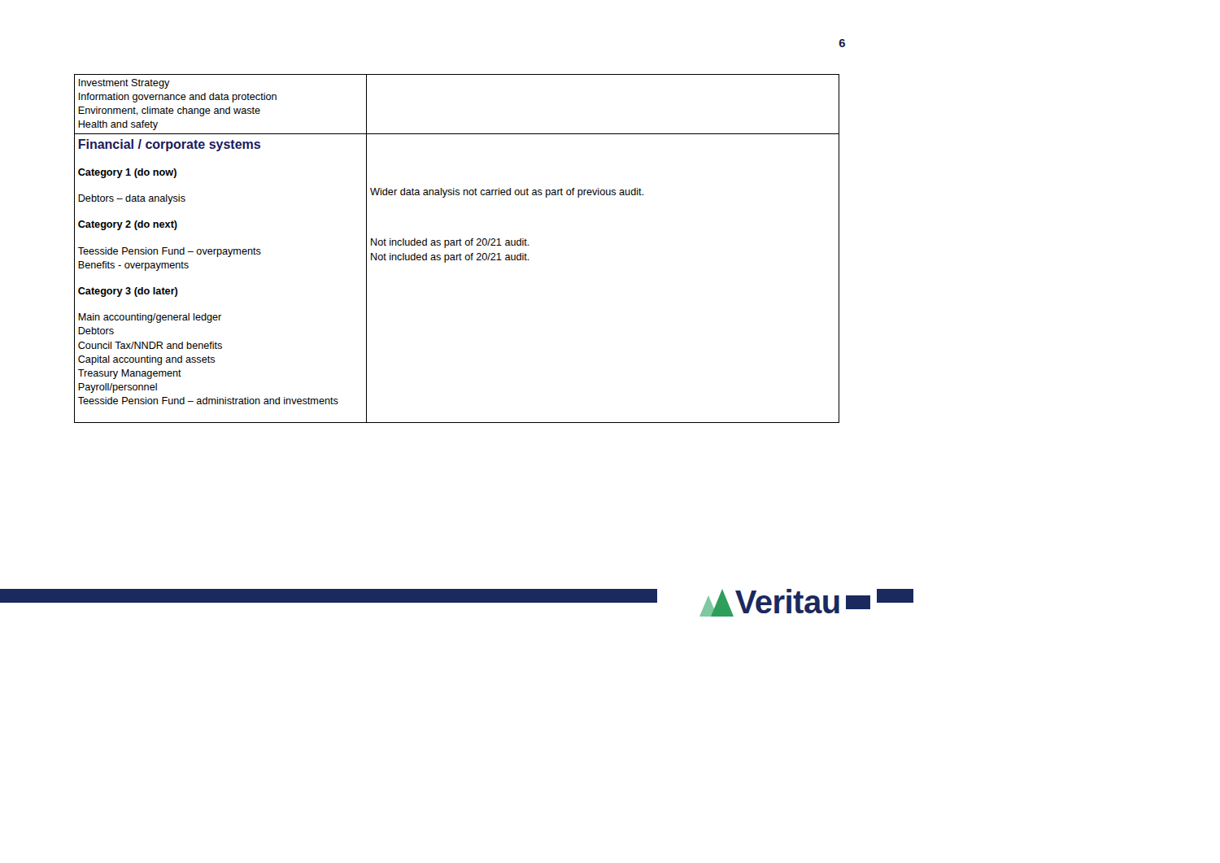6
| Investment Strategy Information governance and data protection Environment, climate change and waste Health and safety | |
| Financial / corporate systems Category 1 (do now) Debtors – data analysis Category 2 (do next) Teesside Pension Fund – overpayments Benefits - overpayments Category 3 (do later) Main accounting/general ledger Debtors Council Tax/NNDR and benefits Capital accounting and assets Treasury Management Payroll/personnel Teesside Pension Fund – administration and investments | Wider data analysis not carried out as part of previous audit. Not included as part of 20/21 audit. Not included as part of 20/21 audit. |
Veritau